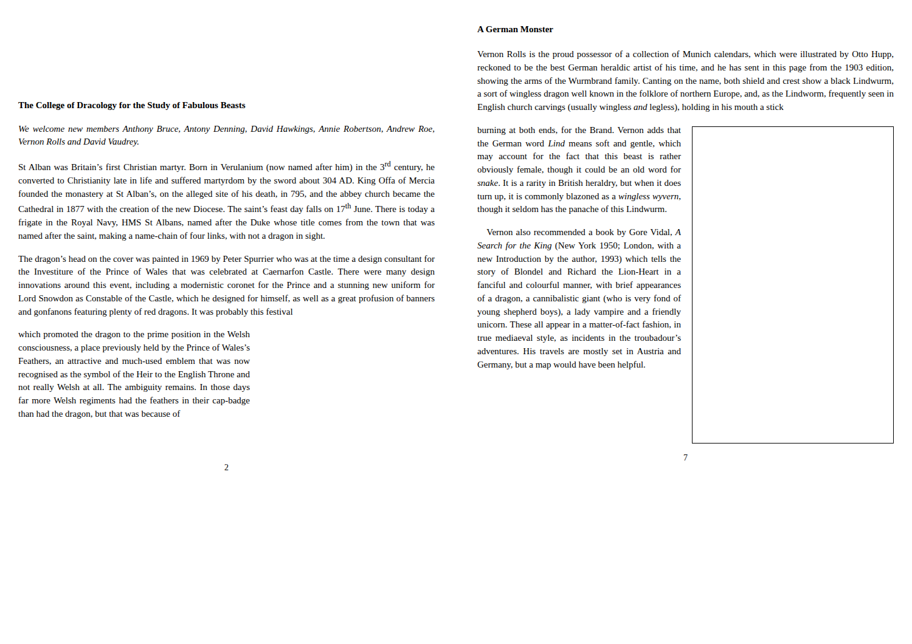The College of Dracology for the Study of Fabulous Beasts
We welcome new members Anthony Bruce, Antony Denning, David Hawkings, Annie Robertson, Andrew Roe, Vernon Rolls and David Vaudrey.
St Alban was Britain’s first Christian martyr. Born in Verulanium (now named after him) in the 3rd century, he converted to Christianity late in life and suffered martyrdom by the sword about 304 AD. King Offa of Mercia founded the monastery at St Alban’s, on the alleged site of his death, in 795, and the abbey church became the Cathedral in 1877 with the creation of the new Diocese. The saint’s feast day falls on 17th June. There is today a frigate in the Royal Navy, HMS St Albans, named after the Duke whose title comes from the town that was named after the saint, making a name-chain of four links, with not a dragon in sight.
The dragon’s head on the cover was painted in 1969 by Peter Spurrier who was at the time a design consultant for the Investiture of the Prince of Wales that was celebrated at Caernarfon Castle. There were many design innovations around this event, including a modernistic coronet for the Prince and a stunning new uniform for Lord Snowdon as Constable of the Castle, which he designed for himself, as well as a great profusion of banners and gonfanons featuring plenty of red dragons. It was probably this festival
which promoted the dragon to the prime position in the Welsh consciousness, a place previously held by the Prince of Wales’s Feathers, an attractive and much-used emblem that was now recognised as the symbol of the Heir to the English Throne and not really Welsh at all. The ambiguity remains. In those days far more Welsh regiments had the feathers in their cap-badge than had the dragon, but that was because of
2
A German Monster
Vernon Rolls is the proud possessor of a collection of Munich calendars, which were illustrated by Otto Hupp, reckoned to be the best German heraldic artist of his time, and he has sent in this page from the 1903 edition, showing the arms of the Wurmbrand family. Canting on the name, both shield and crest show a black Lindwurm, a sort of wingless dragon well known in the folklore of northern Europe, and, as the Lindworm, frequently seen in English church carvings (usually wingless and legless), holding in his mouth a stick
burning at both ends, for the Brand. Vernon adds that the German word Lind means soft and gentle, which may account for the fact that this beast is rather obviously female, though it could be an old word for snake. It is a rarity in British heraldry, but when it does turn up, it is commonly blazoned as a wingless wyvern, though it seldom has the panache of this Lindwurm.
Vernon also recommended a book by Gore Vidal, A Search for the King (New York 1950; London, with a new Introduction by the author, 1993) which tells the story of Blondel and Richard the Lion-Heart in a fanciful and colourful manner, with brief appearances of a dragon, a cannibalistic giant (who is very fond of young shepherd boys), a lady vampire and a friendly unicorn. These all appear in a matter-of-fact fashion, in true mediaeval style, as incidents in the troubadour’s adventures. His travels are mostly set in Austria and Germany, but a map would have been helpful.
7